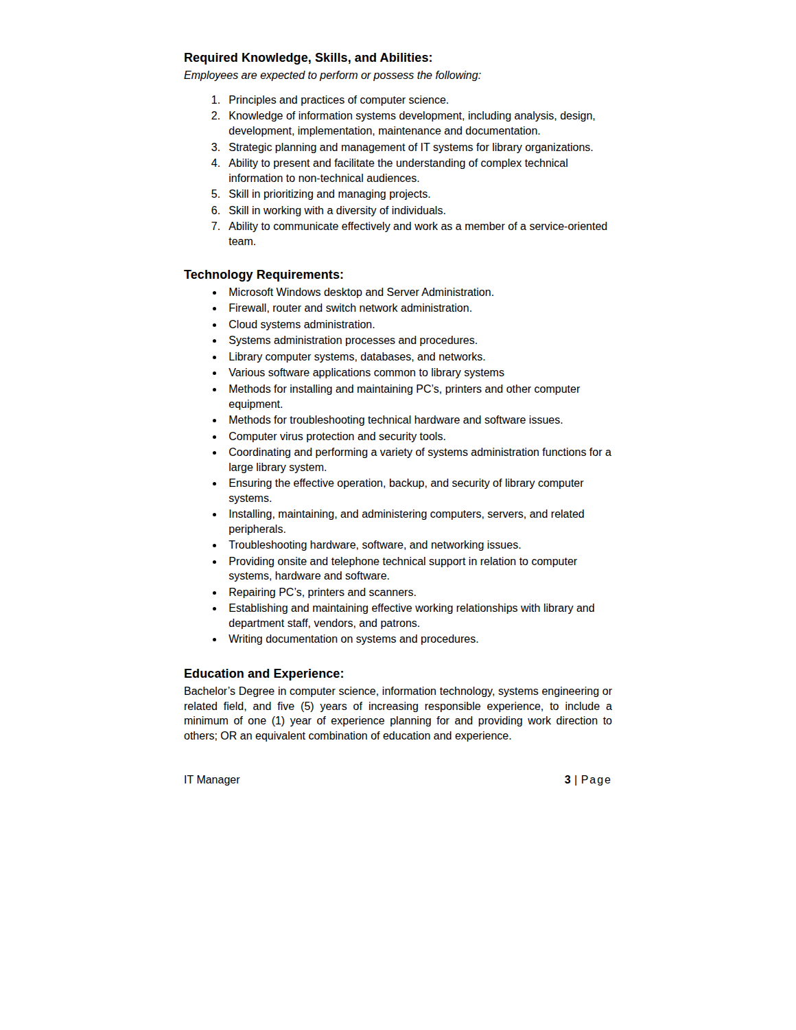Required Knowledge, Skills, and Abilities:
Employees are expected to perform or possess the following:
Principles and practices of computer science.
Knowledge of information systems development, including analysis, design, development, implementation, maintenance and documentation.
Strategic planning and management of IT systems for library organizations.
Ability to present and facilitate the understanding of complex technical information to non-technical audiences.
Skill in prioritizing and managing projects.
Skill in working with a diversity of individuals.
Ability to communicate effectively and work as a member of a service-oriented team.
Technology Requirements:
Microsoft Windows desktop and Server Administration.
Firewall, router and switch network administration.
Cloud systems administration.
Systems administration processes and procedures.
Library computer systems, databases, and networks.
Various software applications common to library systems
Methods for installing and maintaining PC’s, printers and other computer equipment.
Methods for troubleshooting technical hardware and software issues.
Computer virus protection and security tools.
Coordinating and performing a variety of systems administration functions for a large library system.
Ensuring the effective operation, backup, and security of library computer systems.
Installing, maintaining, and administering computers, servers, and related peripherals.
Troubleshooting hardware, software, and networking issues.
Providing onsite and telephone technical support in relation to computer systems, hardware and software.
Repairing PC’s, printers and scanners.
Establishing and maintaining effective working relationships with library and department staff, vendors, and patrons.
Writing documentation on systems and procedures.
Education and Experience:
Bachelor’s Degree in computer science, information technology, systems engineering or related field, and five (5) years of increasing responsible experience, to include a minimum of one (1) year of experience planning for and providing work direction to others; OR an equivalent combination of education and experience.
IT Manager 3 | Page